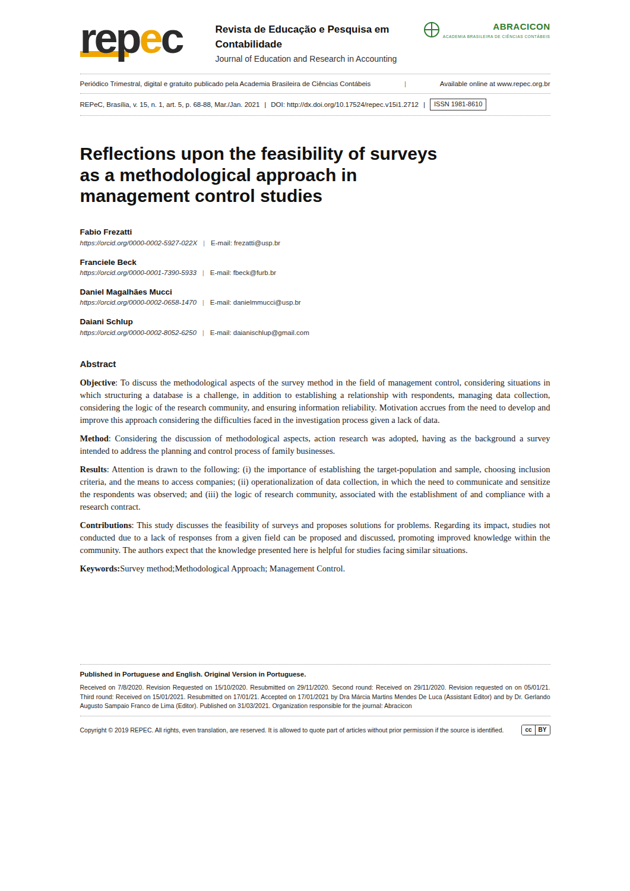repec
Revista de Educação e Pesquisa em Contabilidade
Journal of Education and Research in Accounting
ABRACICON
Academia Brasileira de Ciências Contábeis
Periódico Trimestral, digital e gratuito publicado pela Academia Brasileira de Ciências Contábeis | Available online at www.repec.org.br
REPeC, Brasília, v. 15, n. 1, art. 5, p. 68-88, Mar./Jan. 2021 | DOI: http://dx.doi.org/10.17524/repec.v15i1.2712 | ISSN 1981-8610
Reflections upon the feasibility of surveys as a methodological approach in management control studies
Fabio Frezatti
https://orcid.org/0000-0002-5927-022X | E-mail: frezatti@usp.br
Franciele Beck
https://orcid.org/0000-0001-7390-5933 | E-mail: fbeck@furb.br
Daniel Magalhães Mucci
https://orcid.org/0000-0002-0658-1470 | E-mail: danielmmucci@usp.br
Daiani Schlup
https://orcid.org/0000-0002-8052-6250 | E-mail: daianischlup@gmail.com
Abstract
Objective: To discuss the methodological aspects of the survey method in the field of management control, considering situations in which structuring a database is a challenge, in addition to establishing a relationship with respondents, managing data collection, considering the logic of the research community, and ensuring information reliability. Motivation accrues from the need to develop and improve this approach considering the difficulties faced in the investigation process given a lack of data.
Method: Considering the discussion of methodological aspects, action research was adopted, having as the background a survey intended to address the planning and control process of family businesses.
Results: Attention is drawn to the following: (i) the importance of establishing the target-population and sample, choosing inclusion criteria, and the means to access companies; (ii) operationalization of data collection, in which the need to communicate and sensitize the respondents was observed; and (iii) the logic of research community, associated with the establishment of and compliance with a research contract.
Contributions: This study discusses the feasibility of surveys and proposes solutions for problems. Regarding its impact, studies not conducted due to a lack of responses from a given field can be proposed and discussed, promoting improved knowledge within the community. The authors expect that the knowledge presented here is helpful for studies facing similar situations.
Keywords: Survey method;Methodological Approach; Management Control.
Published in Portuguese and English. Original Version in Portuguese.
Received on 7/8/2020. Revision Requested on 15/10/2020. Resubmitted on 29/11/2020. Second round: Received on 29/11/2020. Revision requested on on 05/01/21. Third round: Received on 15/01/2021. Resubmitted on 17/01/21. Accepted on 17/01/2021 by Dra Márcia Martins Mendes De Luca (Assistant Editor) and by Dr. Gerlando Augusto Sampaio Franco de Lima (Editor). Published on 31/03/2021. Organization responsible for the journal: Abracicon
Copyright © 2019 REPEC. All rights, even translation, are reserved. It is allowed to quote part of articles without prior permission if the source is identified. cc BY